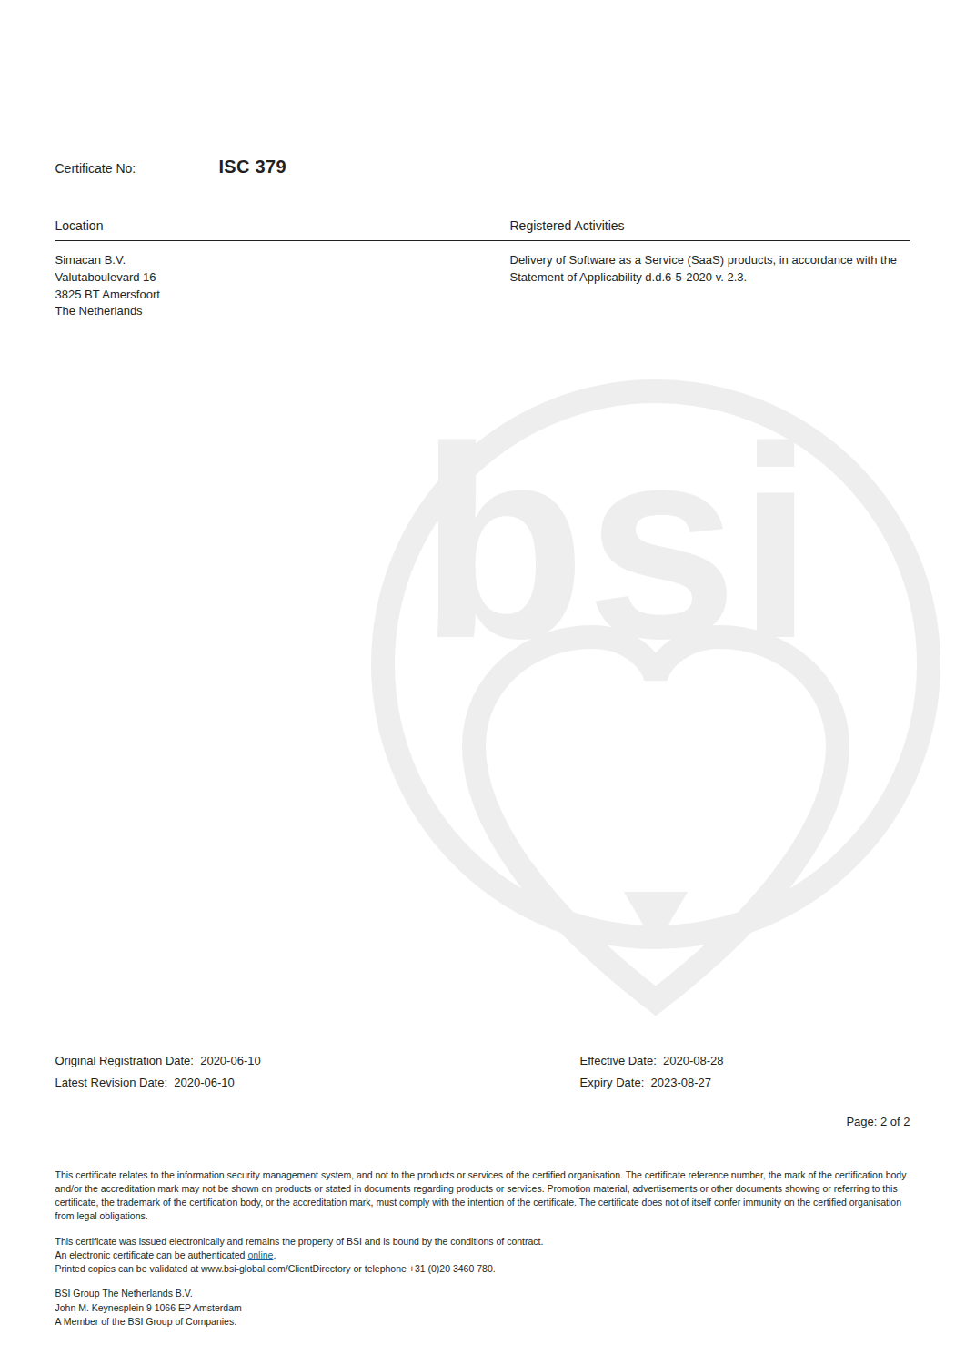bsi
Certificate No:
ISC 379
Location
Registered Activities
Simacan B.V.
Valutaboulevard 16
3825 BT Amersfoort
The Netherlands
Delivery of Software as a Service (SaaS) products, in accordance with the Statement of Applicability d.d.6-5-2020 v. 2.3.
Original Registration Date: 2020-06-10
Effective Date: 2020-08-28
Latest Revision Date: 2020-06-10
Expiry Date: 2023-08-27
Page: 2 of 2
This certificate relates to the information security management system, and not to the products or services of the certified organisation. The certificate reference number, the mark of the certification body and/or the accreditation mark may not be shown on products or stated in documents regarding products or services. Promotion material, advertisements or other documents showing or referring to this certificate, the trademark of the certification body, or the accreditation mark, must comply with the intention of the certificate. The certificate does not of itself confer immunity on the certified organisation from legal obligations.
This certificate was issued electronically and remains the property of BSI and is bound by the conditions of contract.
An electronic certificate can be authenticated online.
Printed copies can be validated at www.bsi-global.com/ClientDirectory or telephone +31 (0)20 3460 780.
BSI Group The Netherlands B.V.
John M. Keynesplein 9 1066 EP Amsterdam
A Member of the BSI Group of Companies.